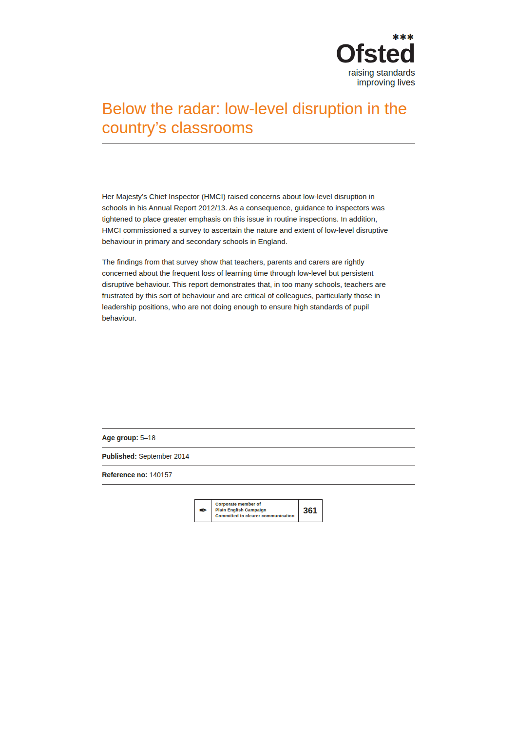✱✱✱
Ofsted
raising standards
improving lives
Below the radar: low-level disruption in the country’s classrooms
Her Majesty’s Chief Inspector (HMCI) raised concerns about low-level disruption in schools in his Annual Report 2012/13. As a consequence, guidance to inspectors was tightened to place greater emphasis on this issue in routine inspections. In addition, HMCI commissioned a survey to ascertain the nature and extent of low-level disruptive behaviour in primary and secondary schools in England.
The findings from that survey show that teachers, parents and carers are rightly concerned about the frequent loss of learning time through low-level but persistent disruptive behaviour. This report demonstrates that, in too many schools, teachers are frustrated by this sort of behaviour and are critical of colleagues, particularly those in leadership positions, who are not doing enough to ensure high standards of pupil behaviour.
Age group: 5–18
Published: September 2014
Reference no: 140157
✒
Corporate member of
Plain English Campaign
Committed to clearer communication
361